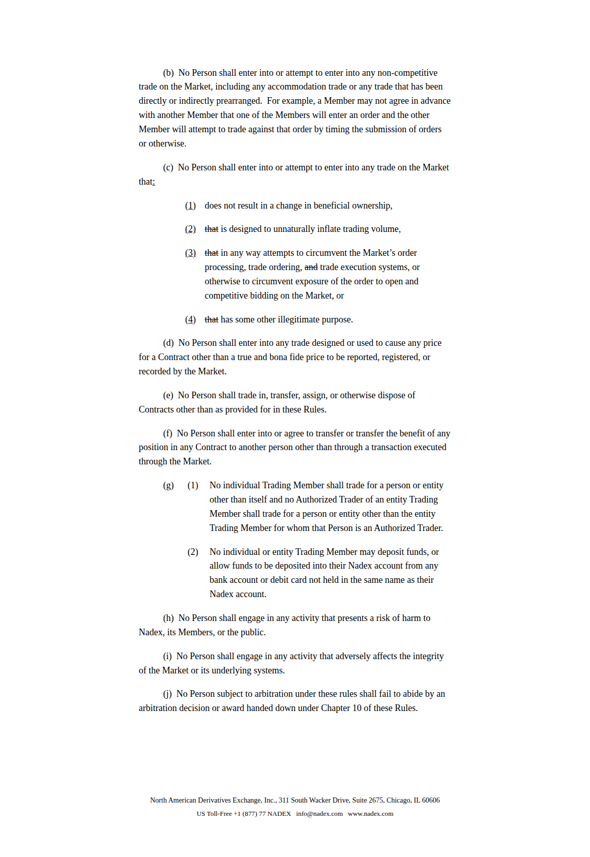(b) No Person shall enter into or attempt to enter into any non-competitive trade on the Market, including any accommodation trade or any trade that has been directly or indirectly prearranged. For example, a Member may not agree in advance with another Member that one of the Members will enter an order and the other Member will attempt to trade against that order by timing the submission of orders or otherwise.
(c) No Person shall enter into or attempt to enter into any trade on the Market that:
(1) does not result in a change in beneficial ownership,
(2) that is designed to unnaturally inflate trading volume,
(3) that in any way attempts to circumvent the Market’s order processing, trade ordering, and trade execution systems, or otherwise to circumvent exposure of the order to open and competitive bidding on the Market, or
(4) that has some other illegitimate purpose.
(d) No Person shall enter into any trade designed or used to cause any price for a Contract other than a true and bona fide price to be reported, registered, or recorded by the Market.
(e) No Person shall trade in, transfer, assign, or otherwise dispose of Contracts other than as provided for in these Rules.
(f) No Person shall enter into or agree to transfer or transfer the benefit of any position in any Contract to another person other than through a transaction executed through the Market.
(g)
(1) No individual Trading Member shall trade for a person or entity other than itself and no Authorized Trader of an entity Trading Member shall trade for a person or entity other than the entity Trading Member for whom that Person is an Authorized Trader.
(2) No individual or entity Trading Member may deposit funds, or allow funds to be deposited into their Nadex account from any bank account or debit card not held in the same name as their Nadex account.
(h) No Person shall engage in any activity that presents a risk of harm to Nadex, its Members, or the public.
(i) No Person shall engage in any activity that adversely affects the integrity of the Market or its underlying systems.
(j) No Person subject to arbitration under these rules shall fail to abide by an arbitration decision or award handed down under Chapter 10 of these Rules.
North American Derivatives Exchange, Inc., 311 South Wacker Drive, Suite 2675, Chicago, IL 60606
US Toll-Free +1 (877) 77 NADEX info@nadex.com www.nadex.com